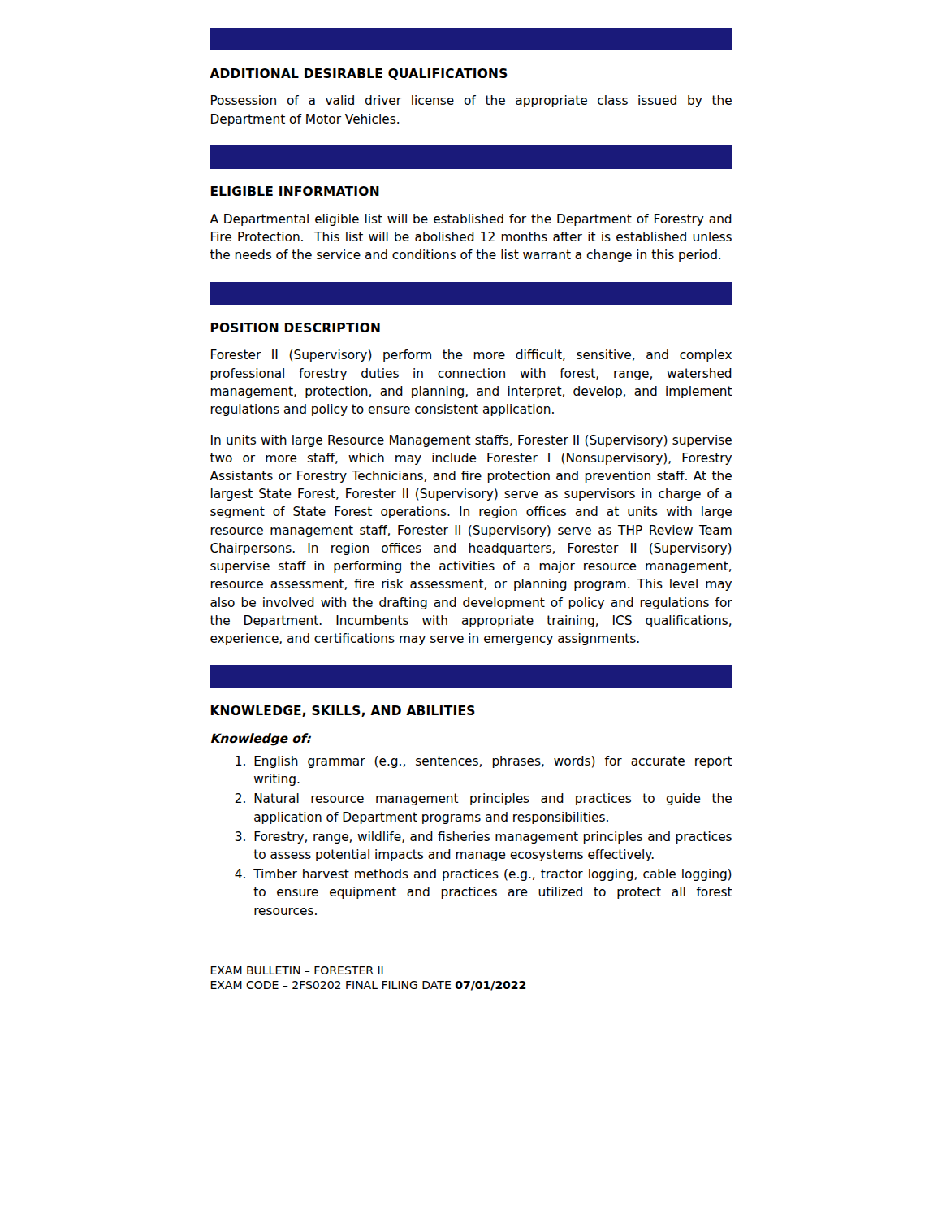Additional Desirable Qualifications
Possession of a valid driver license of the appropriate class issued by the Department of Motor Vehicles.
Eligible Information
A Departmental eligible list will be established for the Department of Forestry and Fire Protection. This list will be abolished 12 months after it is established unless the needs of the service and conditions of the list warrant a change in this period.
Position Description
Forester II (Supervisory) perform the more difficult, sensitive, and complex professional forestry duties in connection with forest, range, watershed management, protection, and planning, and interpret, develop, and implement regulations and policy to ensure consistent application.
In units with large Resource Management staffs, Forester II (Supervisory) supervise two or more staff, which may include Forester I (Nonsupervisory), Forestry Assistants or Forestry Technicians, and fire protection and prevention staff. At the largest State Forest, Forester II (Supervisory) serve as supervisors in charge of a segment of State Forest operations. In region offices and at units with large resource management staff, Forester II (Supervisory) serve as THP Review Team Chairpersons. In region offices and headquarters, Forester II (Supervisory) supervise staff in performing the activities of a major resource management, resource assessment, fire risk assessment, or planning program. This level may also be involved with the drafting and development of policy and regulations for the Department. Incumbents with appropriate training, ICS qualifications, experience, and certifications may serve in emergency assignments.
Knowledge, Skills, and Abilities
Knowledge of:
English grammar (e.g., sentences, phrases, words) for accurate report writing.
Natural resource management principles and practices to guide the application of Department programs and responsibilities.
Forestry, range, wildlife, and fisheries management principles and practices to assess potential impacts and manage ecosystems effectively.
Timber harvest methods and practices (e.g., tractor logging, cable logging) to ensure equipment and practices are utilized to protect all forest resources.
EXAM BULLETIN – FORESTER II
EXAM CODE – 2FS0202 FINAL FILING DATE 07/01/2022